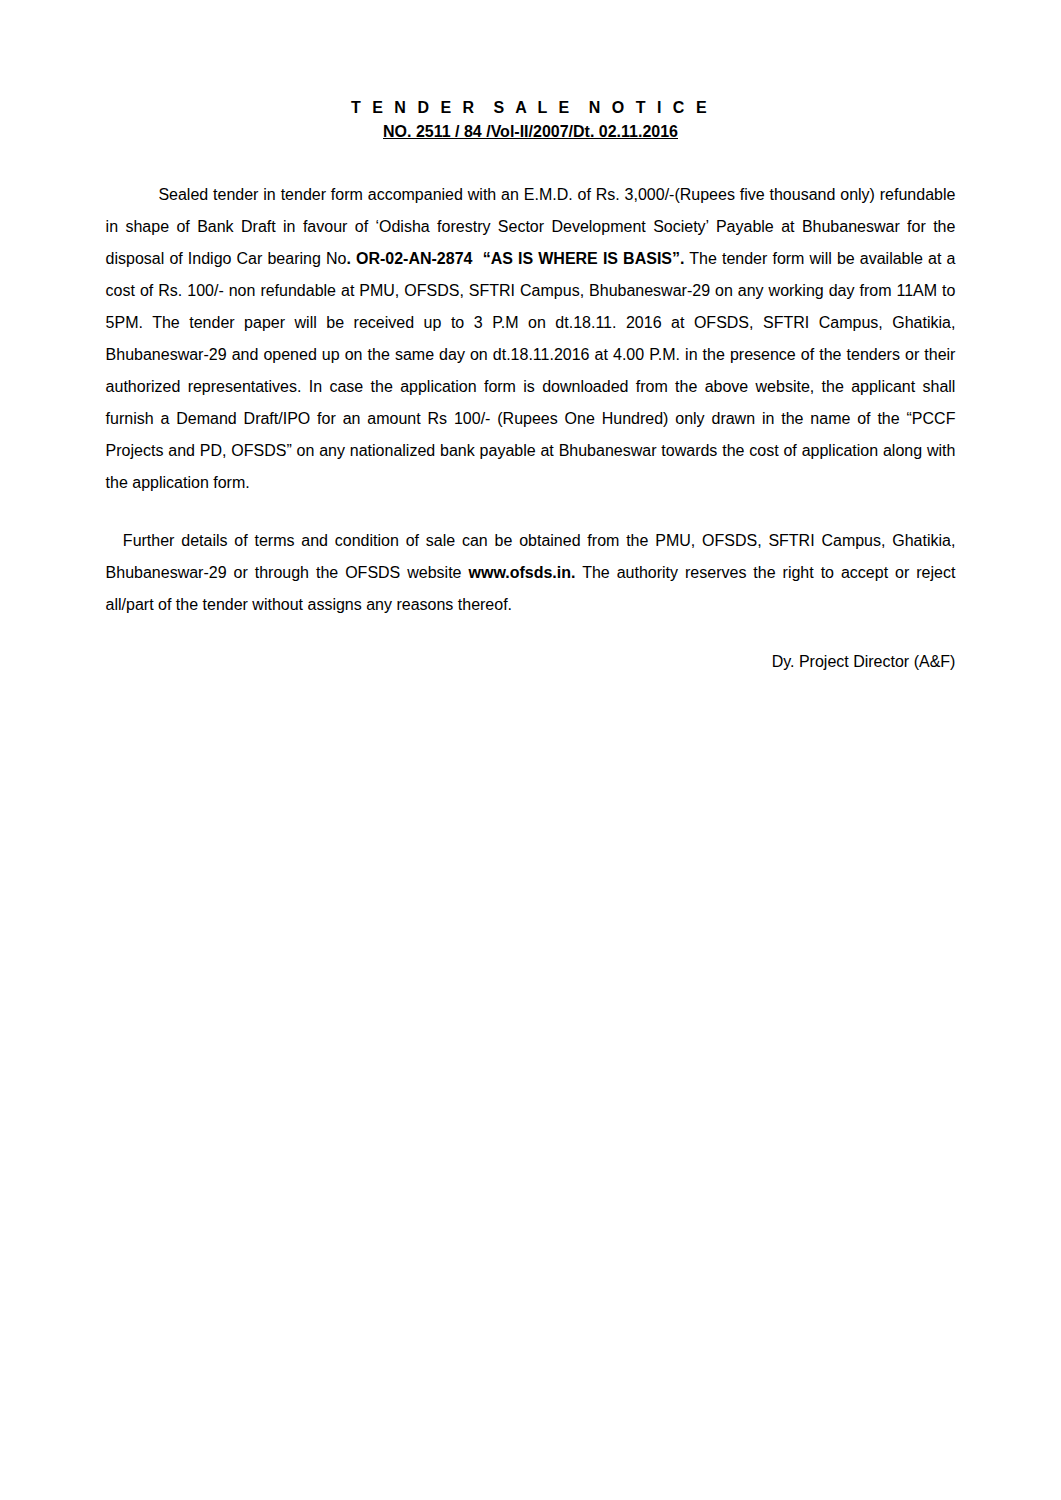T E N D E R S A L E N O T I C E
NO. 2511 / 84 /Vol-II/2007/Dt. 02.11.2016
Sealed tender in tender form accompanied with an E.M.D. of Rs. 3,000/-(Rupees five thousand only) refundable in shape of Bank Draft in favour of ‘Odisha forestry Sector Development Society’ Payable at Bhubaneswar for the disposal of Indigo Car bearing No. OR-02-AN-2874 “AS IS WHERE IS BASIS”. The tender form will be available at a cost of Rs. 100/- non refundable at PMU, OFSDS, SFTRI Campus, Bhubaneswar-29 on any working day from 11AM to 5PM. The tender paper will be received up to 3 P.M on dt.18.11. 2016 at OFSDS, SFTRI Campus, Ghatikia, Bhubaneswar-29 and opened up on the same day on dt.18.11.2016 at 4.00 P.M. in the presence of the tenders or their authorized representatives. In case the application form is downloaded from the above website, the applicant shall furnish a Demand Draft/IPO for an amount Rs 100/- (Rupees One Hundred) only drawn in the name of the “PCCF Projects and PD, OFSDS” on any nationalized bank payable at Bhubaneswar towards the cost of application along with the application form.
Further details of terms and condition of sale can be obtained from the PMU, OFSDS, SFTRI Campus, Ghatikia, Bhubaneswar-29 or through the OFSDS website www.ofsds.in. The authority reserves the right to accept or reject all/part of the tender without assigns any reasons thereof.
Dy. Project Director (A&F)